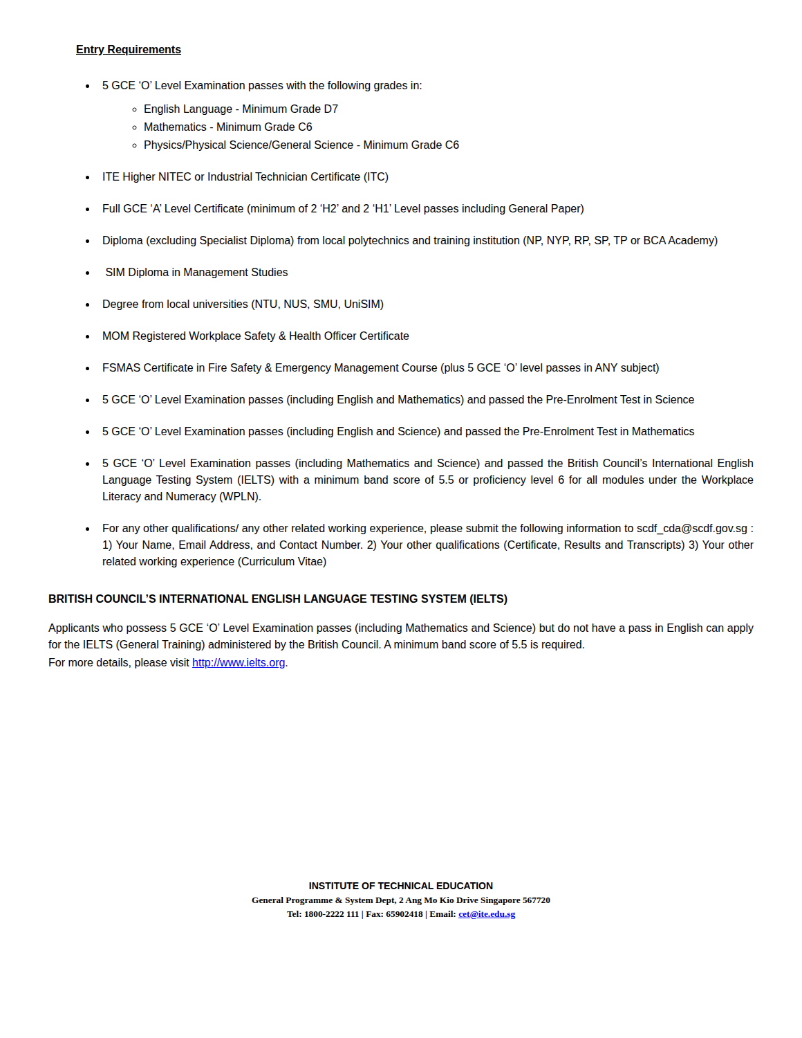Entry Requirements
5 GCE ‘O’ Level Examination passes with the following grades in:
English Language - Minimum Grade D7
Mathematics - Minimum Grade C6
Physics/Physical Science/General Science - Minimum Grade C6
ITE Higher NITEC or Industrial Technician Certificate (ITC)
Full GCE ‘A’ Level Certificate (minimum of 2 ‘H2’ and 2 ‘H1’ Level passes including General Paper)
Diploma (excluding Specialist Diploma) from local polytechnics and training institution (NP, NYP, RP, SP, TP or BCA Academy)
SIM Diploma in Management Studies
Degree from local universities (NTU, NUS, SMU, UniSIM)
MOM Registered Workplace Safety & Health Officer Certificate
FSMAS Certificate in Fire Safety & Emergency Management Course (plus 5 GCE ‘O’ level passes in ANY subject)
5 GCE ‘O’ Level Examination passes (including English and Mathematics) and passed the Pre-Enrolment Test in Science
5 GCE ‘O’ Level Examination passes (including English and Science) and passed the Pre-Enrolment Test in Mathematics
5 GCE ‘O’ Level Examination passes (including Mathematics and Science) and passed the British Council’s International English Language Testing System (IELTS) with a minimum band score of 5.5 or proficiency level 6 for all modules under the Workplace Literacy and Numeracy (WPLN).
For any other qualifications/ any other related working experience, please submit the following information to scdf_cda@scdf.gov.sg : 1) Your Name, Email Address, and Contact Number. 2) Your other qualifications (Certificate, Results and Transcripts) 3) Your other related working experience (Curriculum Vitae)
BRITISH COUNCIL’S INTERNATIONAL ENGLISH LANGUAGE TESTING SYSTEM (IELTS)
Applicants who possess 5 GCE ‘O’ Level Examination passes (including Mathematics and Science) but do not have a pass in English can apply for the IELTS (General Training) administered by the British Council. A minimum band score of 5.5 is required.
For more details, please visit http://www.ielts.org.
INSTITUTE OF TECHNICAL EDUCATION
General Programme & System Dept, 2 Ang Mo Kio Drive Singapore 567720
Tel: 1800-2222 111 | Fax: 65902418 | Email: cet@ite.edu.sg